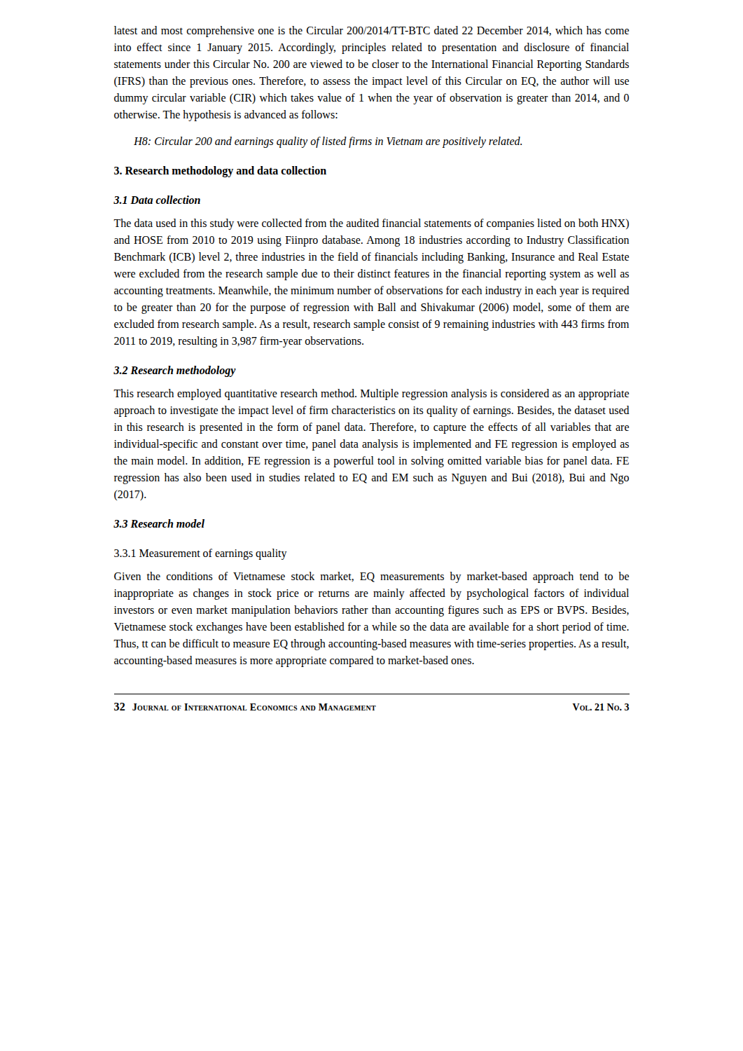latest and most comprehensive one is the Circular 200/2014/TT-BTC dated 22 December 2014, which has come into effect since 1 January 2015. Accordingly, principles related to presentation and disclosure of financial statements under this Circular No. 200 are viewed to be closer to the International Financial Reporting Standards (IFRS) than the previous ones. Therefore, to assess the impact level of this Circular on EQ, the author will use dummy circular variable (CIR) which takes value of 1 when the year of observation is greater than 2014, and 0 otherwise. The hypothesis is advanced as follows:
H8: Circular 200 and earnings quality of listed firms in Vietnam are positively related.
3. Research methodology and data collection
3.1 Data collection
The data used in this study were collected from the audited financial statements of companies listed on both HNX) and HOSE from 2010 to 2019 using Fiinpro database. Among 18 industries according to Industry Classification Benchmark (ICB) level 2, three industries in the field of financials including Banking, Insurance and Real Estate were excluded from the research sample due to their distinct features in the financial reporting system as well as accounting treatments. Meanwhile, the minimum number of observations for each industry in each year is required to be greater than 20 for the purpose of regression with Ball and Shivakumar (2006) model, some of them are excluded from research sample. As a result, research sample consist of 9 remaining industries with 443 firms from 2011 to 2019, resulting in 3,987 firm-year observations.
3.2 Research methodology
This research employed quantitative research method. Multiple regression analysis is considered as an appropriate approach to investigate the impact level of firm characteristics on its quality of earnings. Besides, the dataset used in this research is presented in the form of panel data. Therefore, to capture the effects of all variables that are individual-specific and constant over time, panel data analysis is implemented and FE regression is employed as the main model. In addition, FE regression is a powerful tool in solving omitted variable bias for panel data. FE regression has also been used in studies related to EQ and EM such as Nguyen and Bui (2018), Bui and Ngo (2017).
3.3 Research model
3.3.1 Measurement of earnings quality
Given the conditions of Vietnamese stock market, EQ measurements by market-based approach tend to be inappropriate as changes in stock price or returns are mainly affected by psychological factors of individual investors or even market manipulation behaviors rather than accounting figures such as EPS or BVPS. Besides, Vietnamese stock exchanges have been established for a while so the data are available for a short period of time. Thus, tt can be difficult to measure EQ through accounting-based measures with time-series properties. As a result, accounting-based measures is more appropriate compared to market-based ones.
32 Journal of International Economics and Management
Vol. 21 No. 3